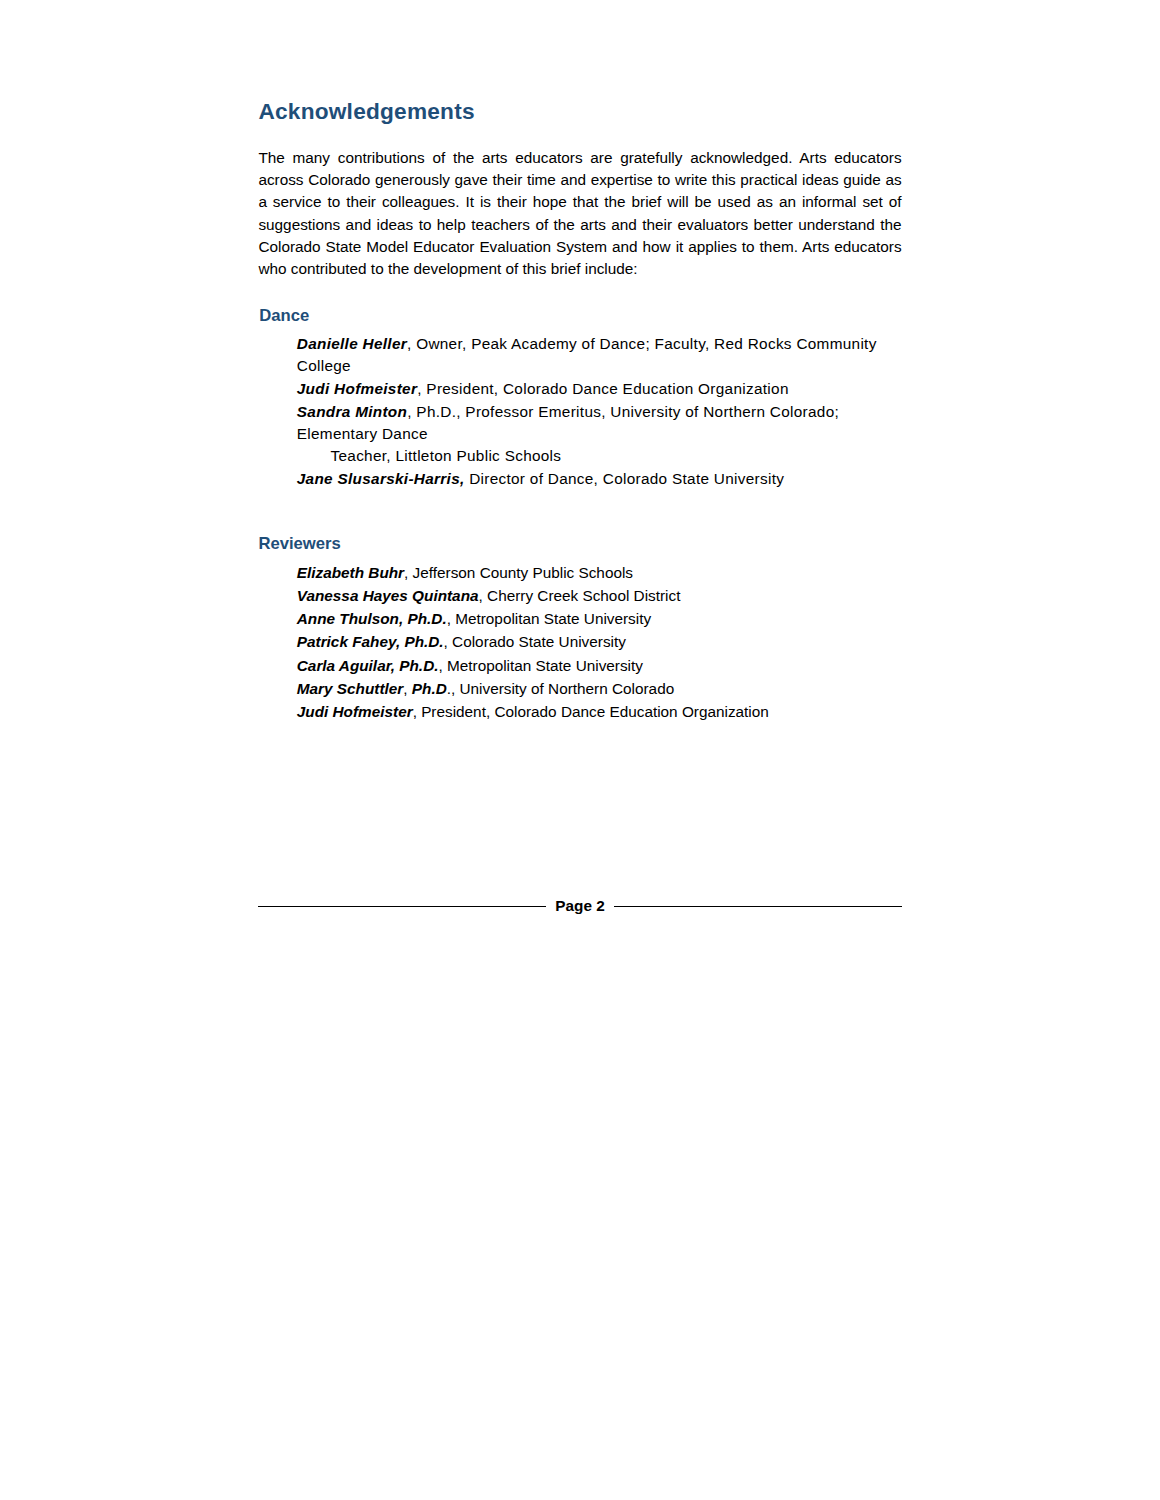Acknowledgements
The many contributions of the arts educators are gratefully acknowledged. Arts educators across Colorado generously gave their time and expertise to write this practical ideas guide as a service to their colleagues. It is their hope that the brief will be used as an informal set of suggestions and ideas to help teachers of the arts and their evaluators better understand the Colorado State Model Educator Evaluation System and how it applies to them. Arts educators who contributed to the development of this brief include:
Dance
Danielle Heller, Owner, Peak Academy of Dance; Faculty, Red Rocks Community College
Judi Hofmeister, President, Colorado Dance Education Organization
Sandra Minton, Ph.D., Professor Emeritus, University of Northern Colorado; Elementary Dance
Teacher, Littleton Public Schools
Jane Slusarski-Harris, Director of Dance, Colorado State University
Reviewers
Elizabeth Buhr, Jefferson County Public Schools
Vanessa Hayes Quintana, Cherry Creek School District
Anne Thulson, Ph.D., Metropolitan State University
Patrick Fahey, Ph.D., Colorado State University
Carla Aguilar, Ph.D., Metropolitan State University
Mary Schuttler, Ph.D., University of Northern Colorado
Judi Hofmeister, President, Colorado Dance Education Organization
Page 2